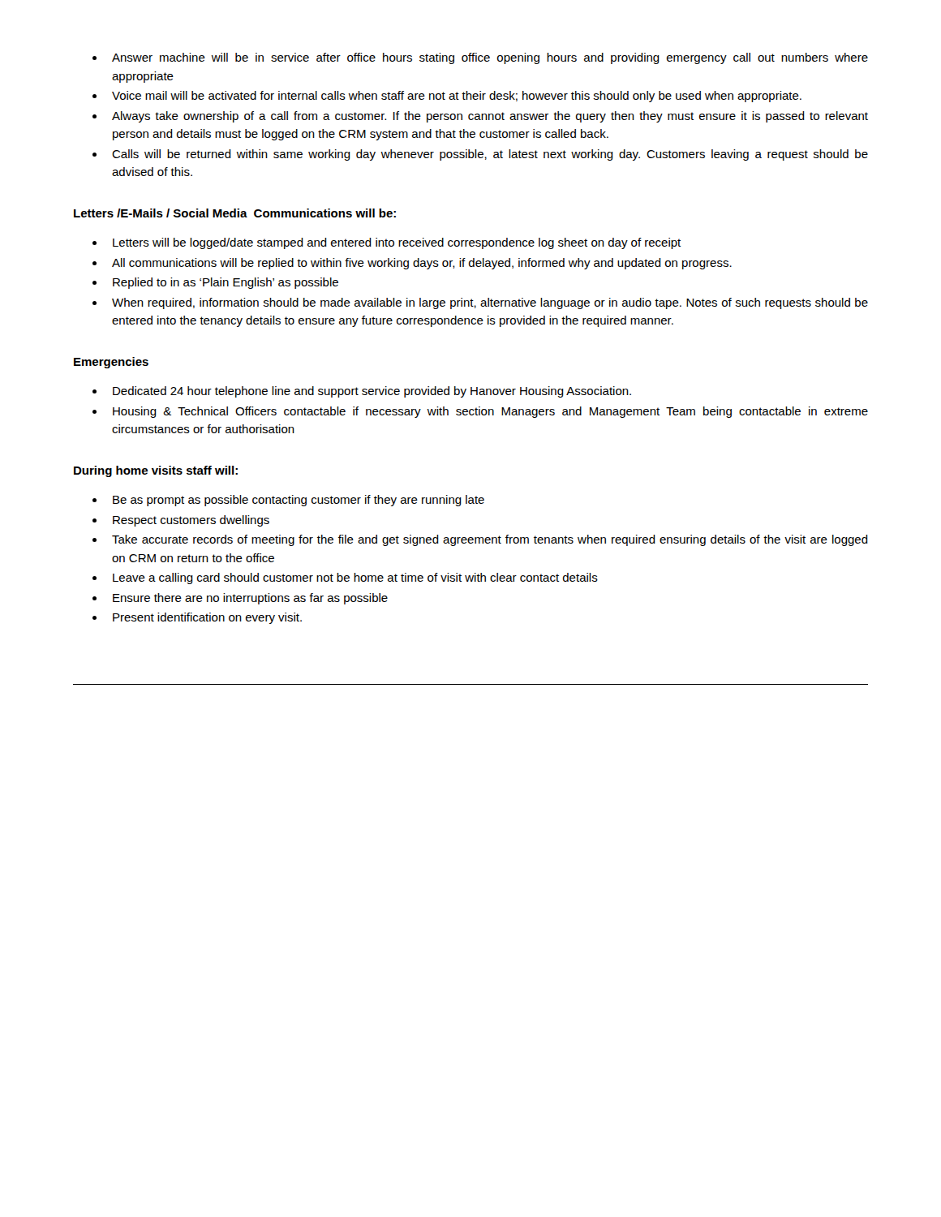Answer machine will be in service after office hours stating office opening hours and providing emergency call out numbers where appropriate
Voice mail will be activated for internal calls when staff are not at their desk; however this should only be used when appropriate.
Always take ownership of a call from a customer. If the person cannot answer the query then they must ensure it is passed to relevant person and details must be logged on the CRM system and that the customer is called back.
Calls will be returned within same working day whenever possible, at latest next working day. Customers leaving a request should be advised of this.
Letters /E-Mails / Social Media Communications will be:
Letters will be logged/date stamped and entered into received correspondence log sheet on day of receipt
All communications will be replied to within five working days or, if delayed, informed why and updated on progress.
Replied to in as ‘Plain English’ as possible
When required, information should be made available in large print, alternative language or in audio tape. Notes of such requests should be entered into the tenancy details to ensure any future correspondence is provided in the required manner.
Emergencies
Dedicated 24 hour telephone line and support service provided by Hanover Housing Association.
Housing & Technical Officers contactable if necessary with section Managers and Management Team being contactable in extreme circumstances or for authorisation
During home visits staff will:
Be as prompt as possible contacting customer if they are running late
Respect customers dwellings
Take accurate records of meeting for the file and get signed agreement from tenants when required ensuring details of the visit are logged on CRM on return to the office
Leave a calling card should customer not be home at time of visit with clear contact details
Ensure there are no interruptions as far as possible
Present identification on every visit.